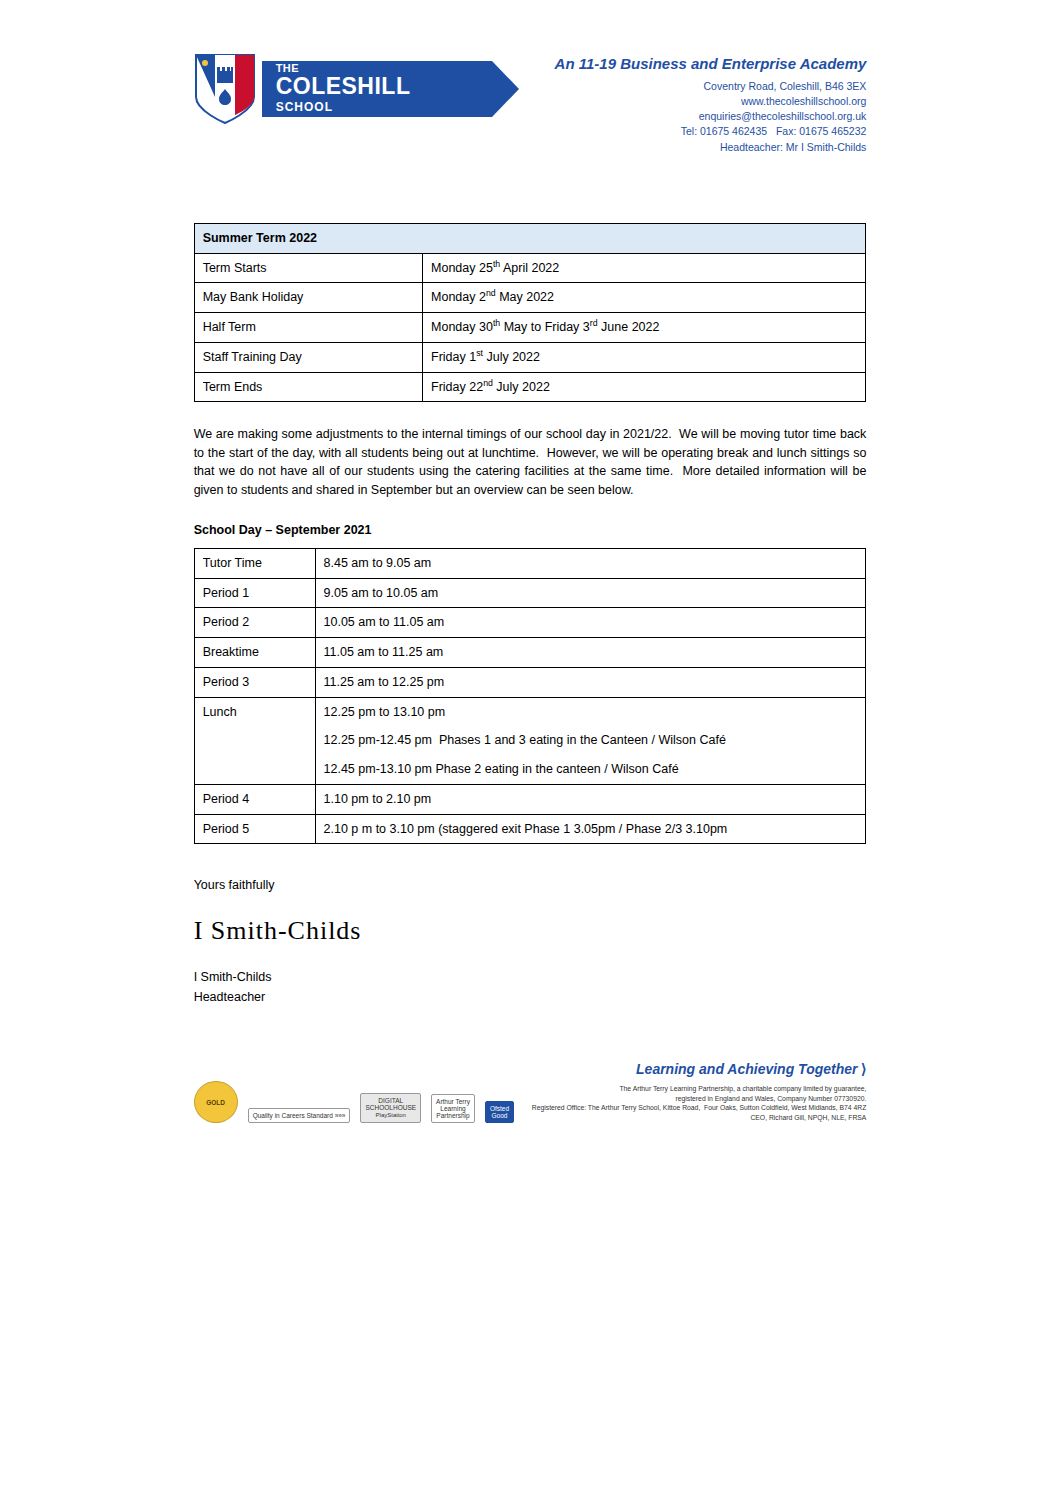THE
COLESHILL
SCHOOL
An 11-19 Business and Enterprise Academy
Coventry Road, Coleshill, B46 3EX
www.thecoleshillschool.org
enquiries@thecoleshillschool.org.uk
Tel: 01675 462435 Fax: 01675 465232
Headteacher: Mr I Smith-Childs
| Summer Term 2022 |
| --- |
| Term Starts | Monday 25 th April 2022 |
| May Bank Holiday | Monday 2 nd May 2022 |
| Half Term | Monday 30 th May to Friday 3 rd June 2022 |
| Staff Training Day | Friday 1 st July 2022 |
| Term Ends | Friday 22 nd July 2022 |
We are making some adjustments to the internal timings of our school day in 2021/22. We will be moving tutor time back to the start of the day, with all students being out at lunchtime. However, we will be operating break and lunch sittings so that we do not have all of our students using the catering facilities at the same time. More detailed information will be given to students and shared in September but an overview can be seen below.
School Day – September 2021
| Tutor Time | 8.45 am to 9.05 am |
| Period 1 | 9.05 am to 10.05 am |
| Period 2 | 10.05 am to 11.05 am |
| Breaktime | 11.05 am to 11.25 am |
| Period 3 | 11.25 am to 12.25 pm |
| Lunch | 12.25 pm to 13.10 pm 12.25 pm-12.45 pm Phases 1 and 3 eating in the Canteen / Wilson Café 12.45 pm-13.10 pm Phase 2 eating in the canteen / Wilson Café |
| Period 4 | 1.10 pm to 2.10 pm |
| Period 5 | 2.10 p m to 3.10 pm (staggered exit Phase 1 3.05pm / Phase 2/3 3.10pm |
Yours faithfully
I Smith-Childs
I Smith-Childs
Headteacher
GOLD
Quality in Careers Standard »»»
DIGITAL
SCHOOLHOUSE
PlayStation
Arthur Terry
Learning
Partnership
Ofsted
Good
Learning and Achieving Together ⟩
The Arthur Terry Learning Partnership, a charitable company limited by guarantee,
registered in England and Wales, Company Number 07730920.
Registered Office: The Arthur Terry School, Kittoe Road, Four Oaks, Sutton Coldfield, West Midlands, B74 4RZ
CEO, Richard Gill, NPQH, NLE, FRSA